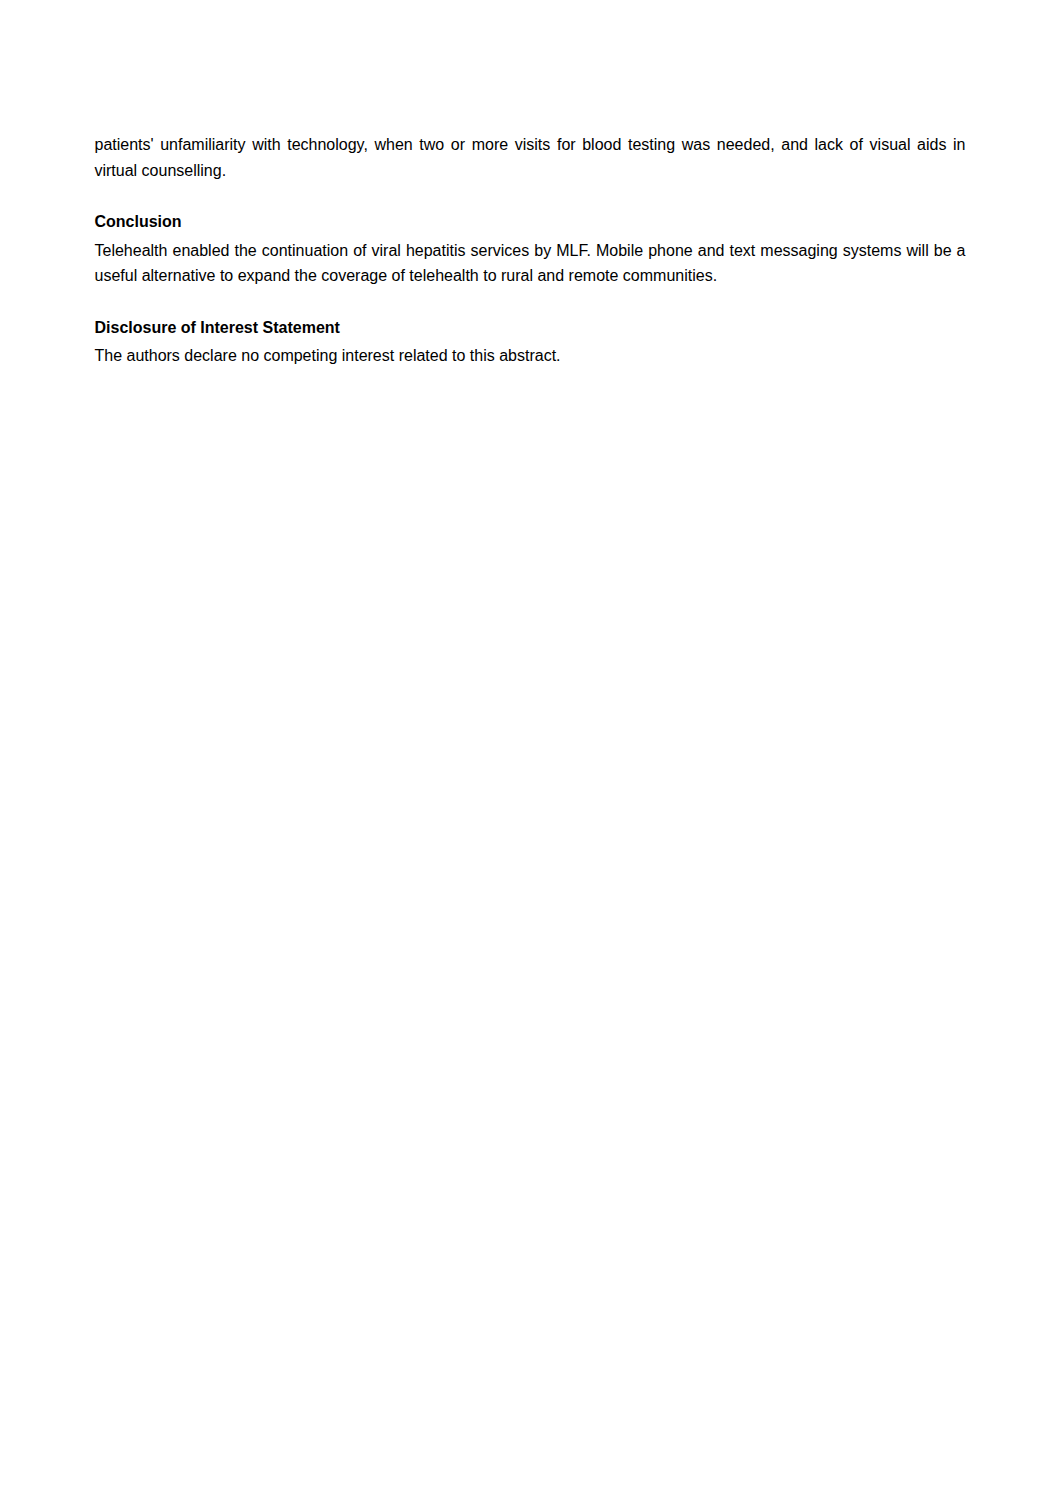patients' unfamiliarity with technology, when two or more visits for blood testing was needed, and lack of visual aids in virtual counselling.
Conclusion
Telehealth enabled the continuation of viral hepatitis services by MLF. Mobile phone and text messaging systems will be a useful alternative to expand the coverage of telehealth to rural and remote communities.
Disclosure of Interest Statement
The authors declare no competing interest related to this abstract.